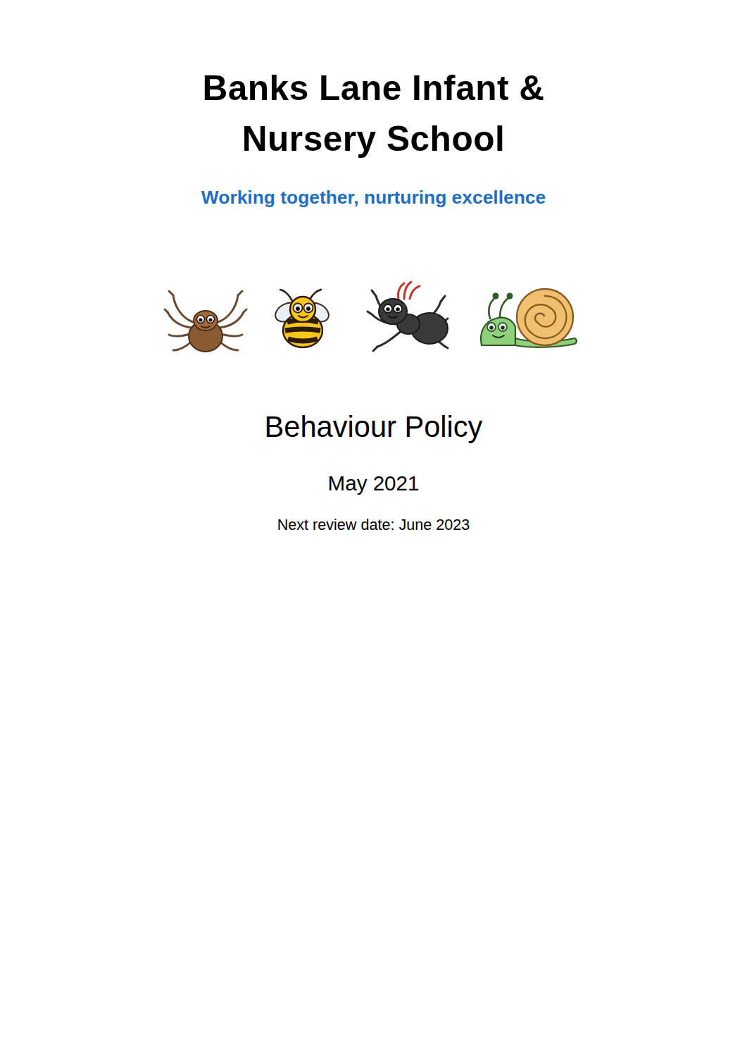Banks Lane Infant &
Nursery School
Working together, nurturing excellence
Behaviour Policy
May 2021
Next review date: June 2023